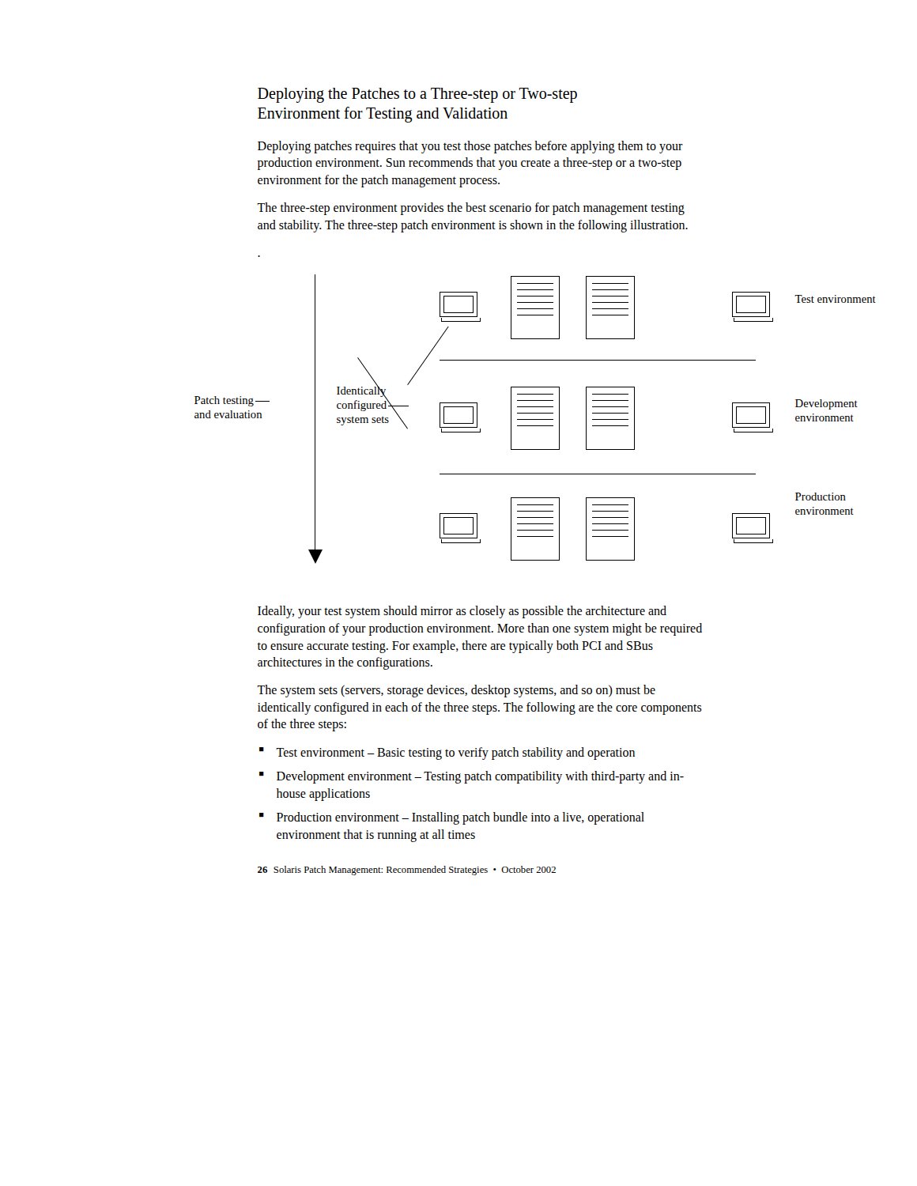Deploying the Patches to a Three-step or Two-step
Environment for Testing and Validation
Deploying patches requires that you test those patches before applying them to your production environment. Sun recommends that you create a three-step or a two-step environment for the patch management process.
The three-step environment provides the best scenario for patch management testing and stability. The three-step patch environment is shown in the following illustration.
.
Patch testing
and evaluation
Identically
configured
system sets
Test environment
Development
environment
Production
environment
Ideally, your test system should mirror as closely as possible the architecture and configuration of your production environment. More than one system might be required to ensure accurate testing. For example, there are typically both PCI and SBus architectures in the configurations.
The system sets (servers, storage devices, desktop systems, and so on) must be identically configured in each of the three steps. The following are the core components of the three steps:
Test environment – Basic testing to verify patch stability and operation
Development environment – Testing patch compatibility with third-party and in-house applications
Production environment – Installing patch bundle into a live, operational environment that is running at all times
26 Solaris Patch Management: Recommended Strategies • October 2002